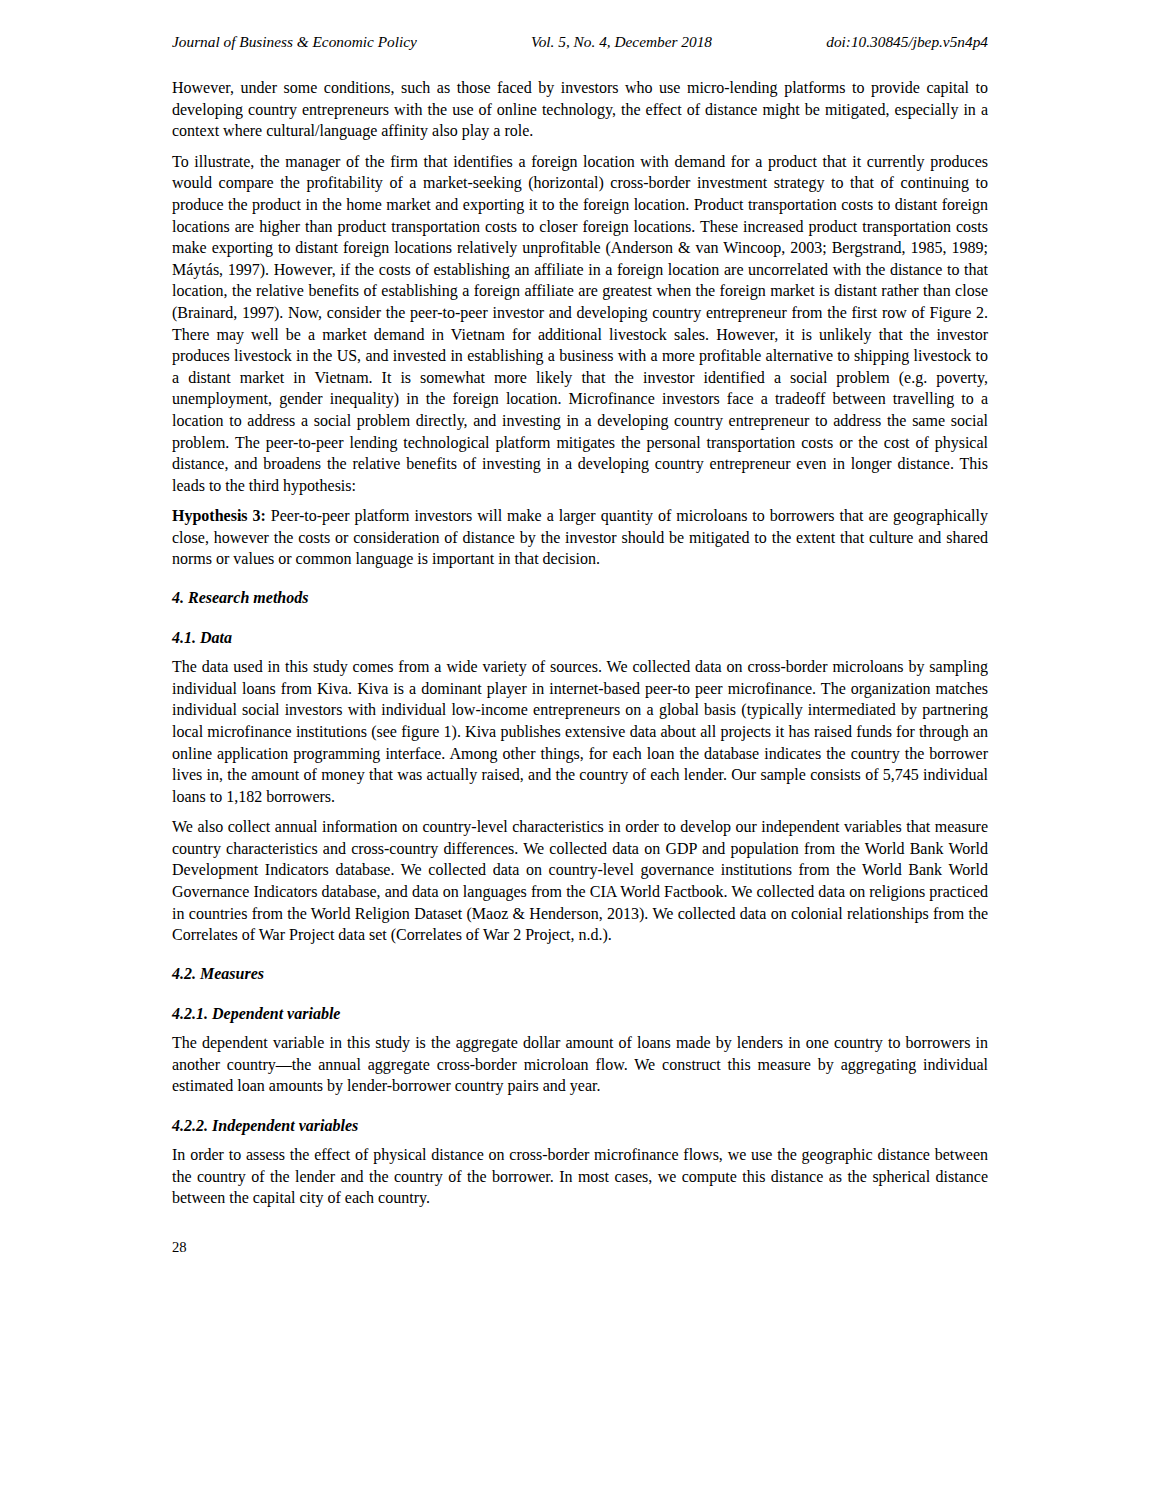Journal of Business & Economic Policy Vol. 5, No. 4, December 2018 doi:10.30845/jbep.v5n4p4
However, under some conditions, such as those faced by investors who use micro-lending platforms to provide capital to developing country entrepreneurs with the use of online technology, the effect of distance might be mitigated, especially in a context where cultural/language affinity also play a role.
To illustrate, the manager of the firm that identifies a foreign location with demand for a product that it currently produces would compare the profitability of a market-seeking (horizontal) cross-border investment strategy to that of continuing to produce the product in the home market and exporting it to the foreign location. Product transportation costs to distant foreign locations are higher than product transportation costs to closer foreign locations. These increased product transportation costs make exporting to distant foreign locations relatively unprofitable (Anderson & van Wincoop, 2003; Bergstrand, 1985, 1989; Máytás, 1997). However, if the costs of establishing an affiliate in a foreign location are uncorrelated with the distance to that location, the relative benefits of establishing a foreign affiliate are greatest when the foreign market is distant rather than close (Brainard, 1997). Now, consider the peer-to-peer investor and developing country entrepreneur from the first row of Figure 2. There may well be a market demand in Vietnam for additional livestock sales. However, it is unlikely that the investor produces livestock in the US, and invested in establishing a business with a more profitable alternative to shipping livestock to a distant market in Vietnam. It is somewhat more likely that the investor identified a social problem (e.g. poverty, unemployment, gender inequality) in the foreign location. Microfinance investors face a tradeoff between travelling to a location to address a social problem directly, and investing in a developing country entrepreneur to address the same social problem. The peer-to-peer lending technological platform mitigates the personal transportation costs or the cost of physical distance, and broadens the relative benefits of investing in a developing country entrepreneur even in longer distance. This leads to the third hypothesis:
Hypothesis 3: Peer-to-peer platform investors will make a larger quantity of microloans to borrowers that are geographically close, however the costs or consideration of distance by the investor should be mitigated to the extent that culture and shared norms or values or common language is important in that decision.
4. Research methods
4.1. Data
The data used in this study comes from a wide variety of sources. We collected data on cross-border microloans by sampling individual loans from Kiva. Kiva is a dominant player in internet-based peer-to peer microfinance. The organization matches individual social investors with individual low-income entrepreneurs on a global basis (typically intermediated by partnering local microfinance institutions (see figure 1). Kiva publishes extensive data about all projects it has raised funds for through an online application programming interface. Among other things, for each loan the database indicates the country the borrower lives in, the amount of money that was actually raised, and the country of each lender. Our sample consists of 5,745 individual loans to 1,182 borrowers.
We also collect annual information on country-level characteristics in order to develop our independent variables that measure country characteristics and cross-country differences. We collected data on GDP and population from the World Bank World Development Indicators database. We collected data on country-level governance institutions from the World Bank World Governance Indicators database, and data on languages from the CIA World Factbook. We collected data on religions practiced in countries from the World Religion Dataset (Maoz & Henderson, 2013). We collected data on colonial relationships from the Correlates of War Project data set (Correlates of War 2 Project, n.d.).
4.2. Measures
4.2.1. Dependent variable
The dependent variable in this study is the aggregate dollar amount of loans made by lenders in one country to borrowers in another country—the annual aggregate cross-border microloan flow. We construct this measure by aggregating individual estimated loan amounts by lender-borrower country pairs and year.
4.2.2. Independent variables
In order to assess the effect of physical distance on cross-border microfinance flows, we use the geographic distance between the country of the lender and the country of the borrower. In most cases, we compute this distance as the spherical distance between the capital city of each country.
28